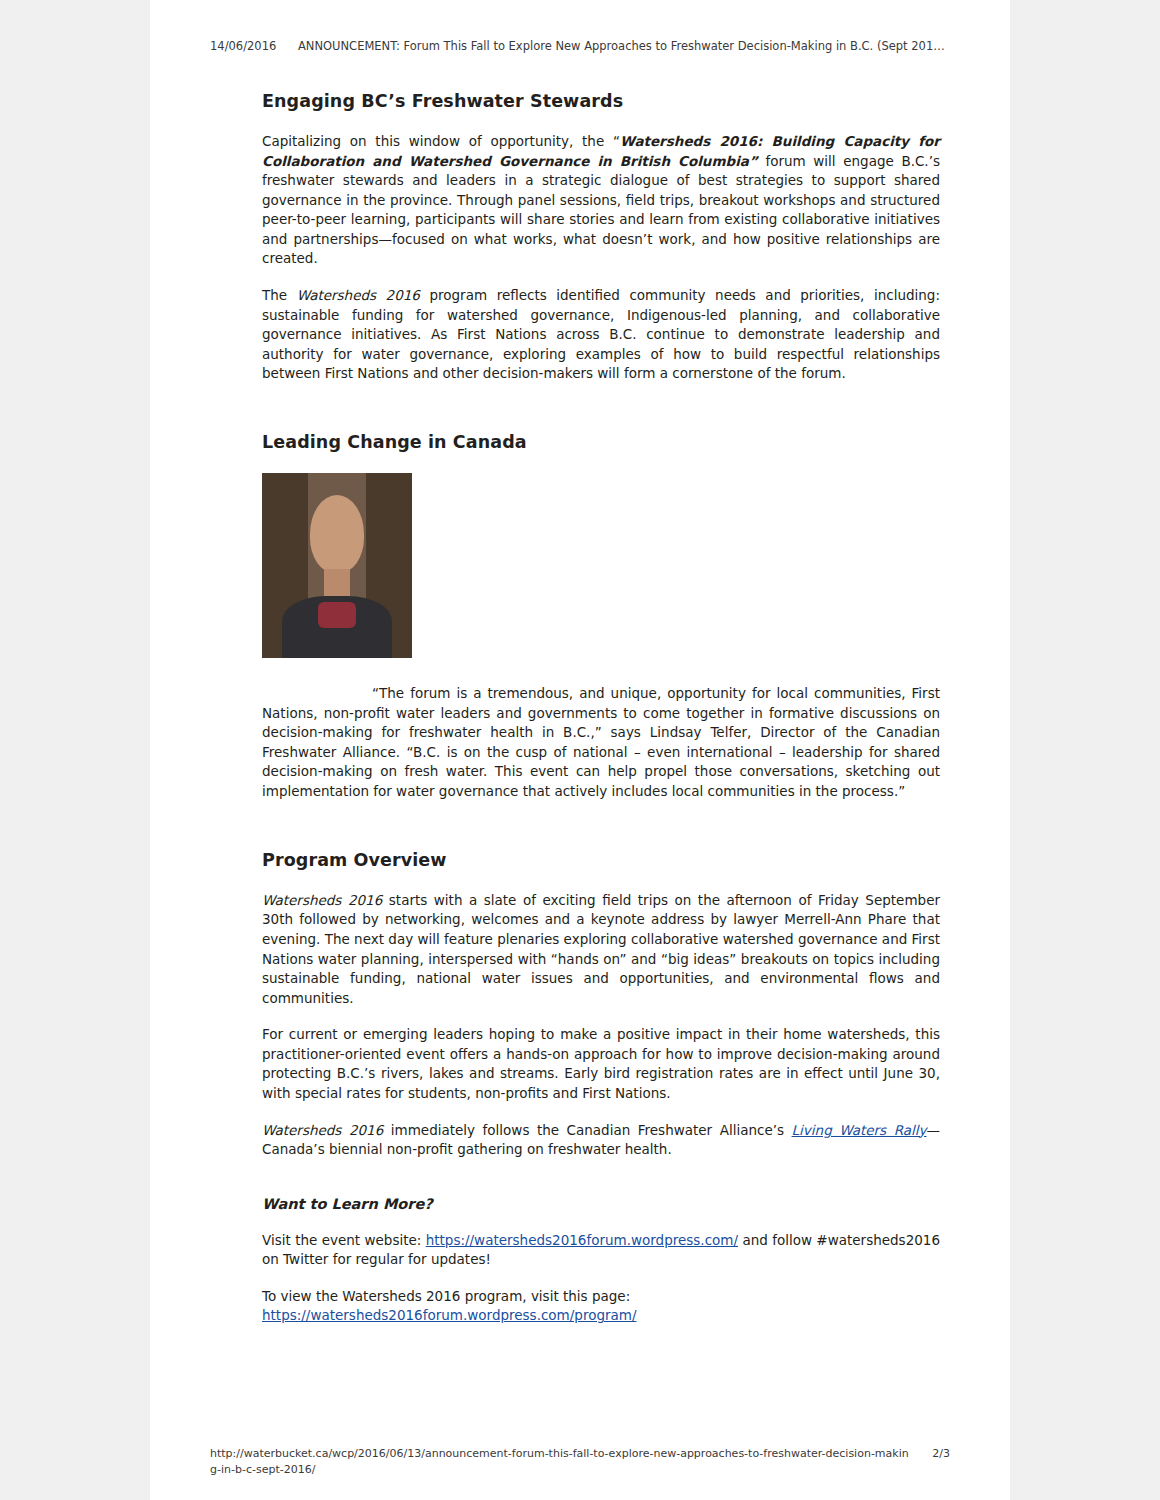14/06/2016 ANNOUNCEMENT: Forum This Fall to Explore New Approaches to Freshwater Decision-Making in B.C. (Sept 2016) - Water Centric PlanningWater …
Engaging BC’s Freshwater Stewards
Capitalizing on this window of opportunity, the “Watersheds 2016: Building Capacity for Collaboration and Watershed Governance in British Columbia” forum will engage B.C.’s freshwater stewards and leaders in a strategic dialogue of best strategies to support shared governance in the province. Through panel sessions, field trips, breakout workshops and structured peer-to-peer learning, participants will share stories and learn from existing collaborative initiatives and partnerships—focused on what works, what doesn’t work, and how positive relationships are created.
The Watersheds 2016 program reflects identified community needs and priorities, including: sustainable funding for watershed governance, Indigenous-led planning, and collaborative governance initiatives. As First Nations across B.C. continue to demonstrate leadership and authority for water governance, exploring examples of how to build respectful relationships between First Nations and other decision-makers will form a cornerstone of the forum.
Leading Change in Canada
“The forum is a tremendous, and unique, opportunity for local communities, First Nations, non-profit water leaders and governments to come together in formative discussions on decision-making for freshwater health in B.C.,” says Lindsay Telfer, Director of the Canadian Freshwater Alliance. “B.C. is on the cusp of national – even international – leadership for shared decision-making on fresh water. This event can help propel those conversations, sketching out implementation for water governance that actively includes local communities in the process.”
Program Overview
Watersheds 2016 starts with a slate of exciting field trips on the afternoon of Friday September 30th followed by networking, welcomes and a keynote address by lawyer Merrell-Ann Phare that evening. The next day will feature plenaries exploring collaborative watershed governance and First Nations water planning, interspersed with “hands on” and “big ideas” breakouts on topics including sustainable funding, national water issues and opportunities, and environmental flows and communities.
For current or emerging leaders hoping to make a positive impact in their home watersheds, this practitioner-oriented event offers a hands-on approach for how to improve decision-making around protecting B.C.’s rivers, lakes and streams. Early bird registration rates are in effect until June 30, with special rates for students, non-profits and First Nations.
Watersheds 2016 immediately follows the Canadian Freshwater Alliance’s Living Waters Rally—Canada’s biennial non-profit gathering on freshwater health.
Want to Learn More?
Visit the event website: https://watersheds2016forum.wordpress.com/ and follow #watersheds2016 on Twitter for regular for updates!
To view the Watersheds 2016 program, visit this page:
https://watersheds2016forum.wordpress.com/program/
http://waterbucket.ca/wcp/2016/06/13/announcement-forum-this-fall-to-explore-new-approaches-to-freshwater-decision-making-in-b-c-sept-2016/ 2/3